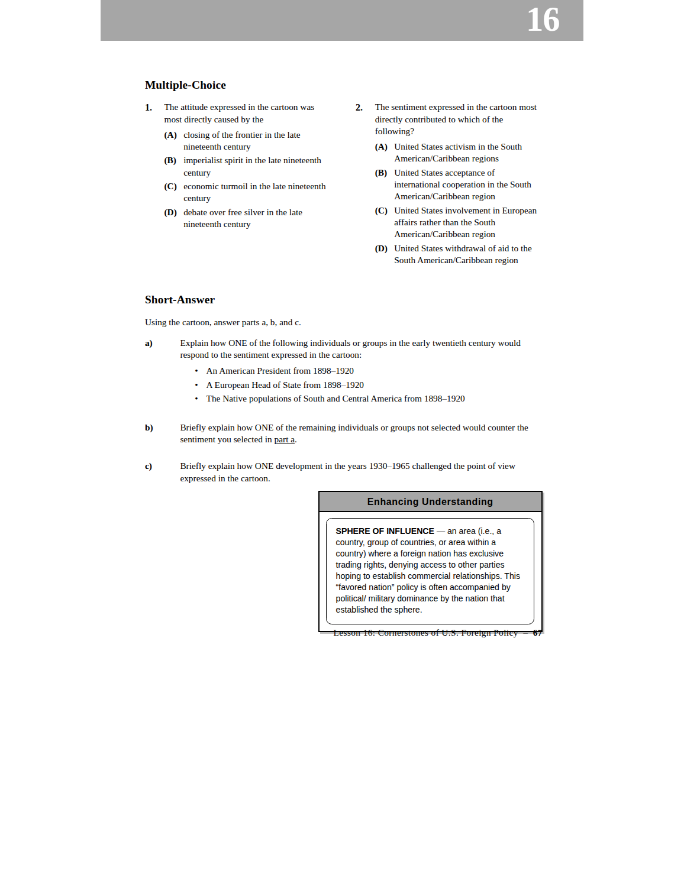16
Multiple-Choice
1.
The attitude expressed in the cartoon was most directly caused by the
(A) closing of the frontier in the late nineteenth century
(B) imperialist spirit in the late nineteenth century
(C) economic turmoil in the late nineteenth century
(D) debate over free silver in the late nineteenth century
2.
The sentiment expressed in the cartoon most directly contributed to which of the following?
(A) United States activism in the South American/Caribbean regions
(B) United States acceptance of international cooperation in the South American/Caribbean region
(C) United States involvement in European affairs rather than the South American/Caribbean region
(D) United States withdrawal of aid to the South American/Caribbean region
Short-Answer
Using the cartoon, answer parts a, b, and c.
a)
Explain how ONE of the following individuals or groups in the early twentieth century would respond to the sentiment expressed in the cartoon:
An American President from 1898–1920
A European Head of State from 1898–1920
The Native populations of South and Central America from 1898–1920
b)
Briefly explain how ONE of the remaining individuals or groups not selected would counter the sentiment you selected in part a.
c)
Briefly explain how ONE development in the years 1930–1965 challenged the point of view expressed in the cartoon.
Enhancing Understanding
SPHERE OF INFLUENCE — an area (i.e., a country, group of countries, or area within a country) where a foreign nation has exclusive trading rights, denying access to other parties hoping to establish commercial relationships. This “favored nation” policy is often accompanied by political/ military dominance by the nation that established the sphere.
Lesson 16: Cornerstones of U.S. Foreign Policy – 67